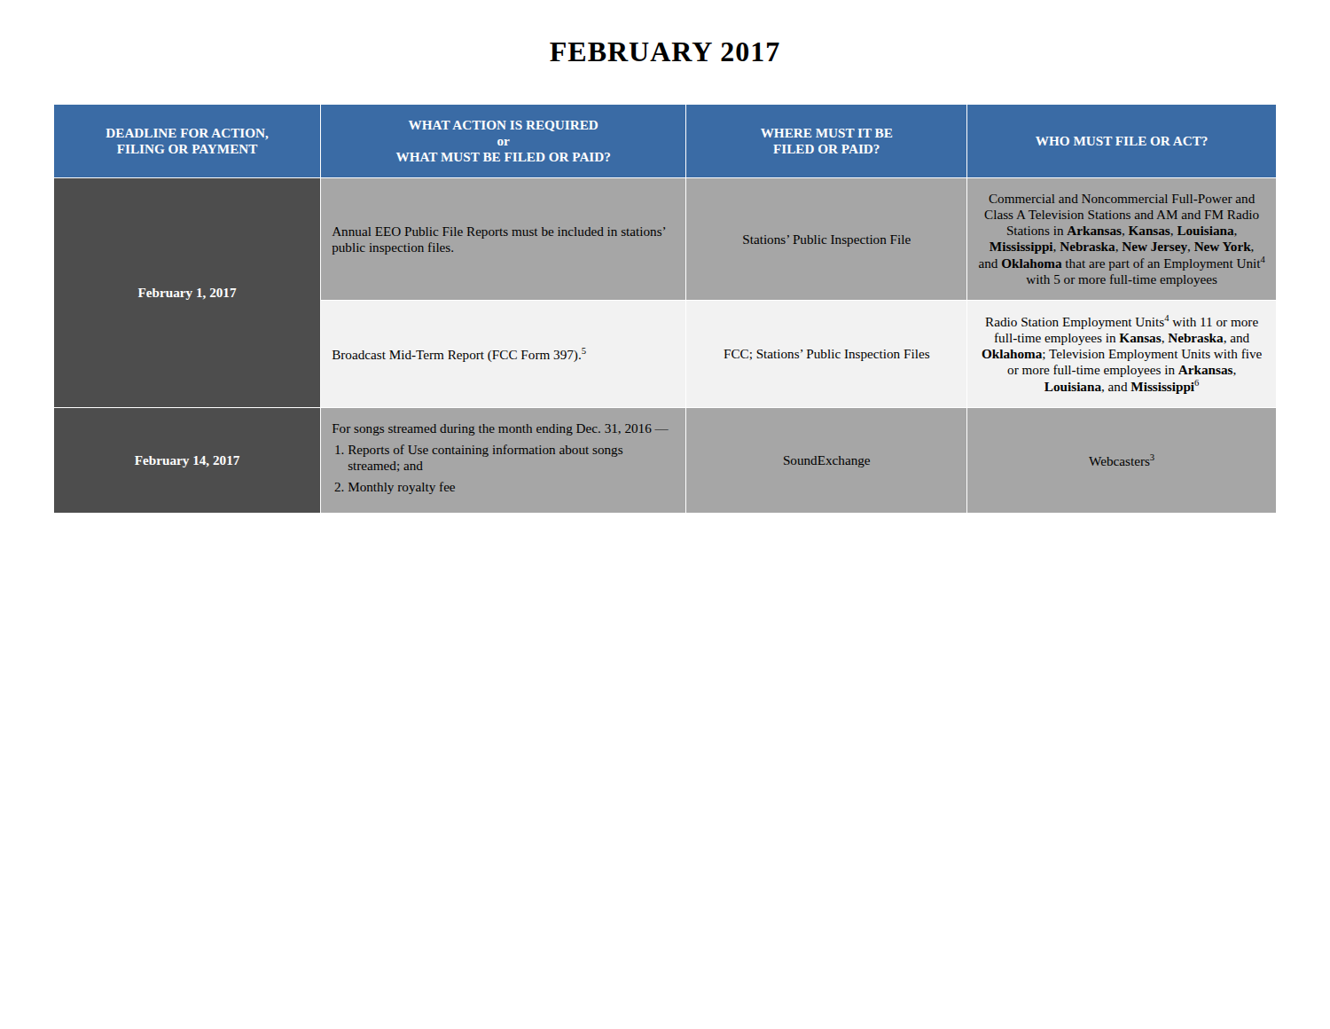FEBRUARY 2017
| DEADLINE FOR ACTION, FILING OR PAYMENT | WHAT ACTION IS REQUIRED or WHAT MUST BE FILED OR PAID? | WHERE MUST IT BE FILED OR PAID? | WHO MUST FILE OR ACT? |
| --- | --- | --- | --- |
| February 1, 2017 | Annual EEO Public File Reports must be included in stations’ public inspection files. | Stations’ Public Inspection File | Commercial and Noncommercial Full-Power and Class A Television Stations and AM and FM Radio Stations in Arkansas , Kansas , Louisiana , Mississippi , Nebraska , New Jersey , New York , and Oklahoma that are part of an Employment Unit 4 with 5 or more full-time employees |
| Broadcast Mid-Term Report (FCC Form 397). 5 | FCC; Stations’ Public Inspection Files | Radio Station Employment Units 4 with 11 or more full-time employees in Kansas , Nebraska , and Oklahoma ; Television Employment Units with five or more full-time employees in Arkansas , Louisiana , and Mississippi 6 |
| February 14, 2017 | For songs streamed during the month ending Dec. 31, 2016 — Reports of Use containing information about songs streamed; and Monthly royalty fee | SoundExchange | Webcasters 3 |